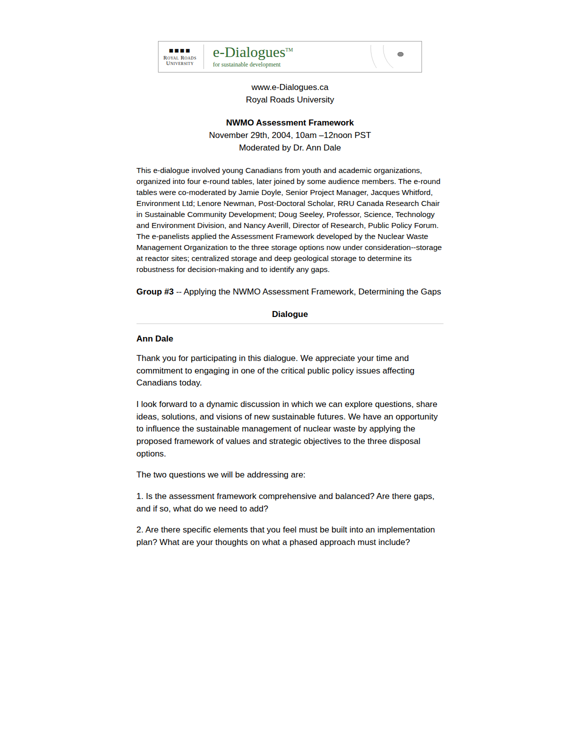■■■■
Royal Roads
University
e-DialoguesTM
for sustainable development
www.e-Dialogues.ca
Royal Roads University
NWMO Assessment Framework
November 29th, 2004, 10am –12noon PST
Moderated by Dr. Ann Dale
This e-dialogue involved young Canadians from youth and academic organizations, organized into four e-round tables, later joined by some audience members. The e-round tables were co-moderated by Jamie Doyle, Senior Project Manager, Jacques Whitford, Environment Ltd; Lenore Newman, Post-Doctoral Scholar, RRU Canada Research Chair in Sustainable Community Development; Doug Seeley, Professor, Science, Technology and Environment Division, and Nancy Averill, Director of Research, Public Policy Forum. The e-panelists applied the Assessment Framework developed by the Nuclear Waste Management Organization to the three storage options now under consideration--storage at reactor sites; centralized storage and deep geological storage to determine its robustness for decision-making and to identify any gaps.
Group #3 -- Applying the NWMO Assessment Framework, Determining the Gaps
Dialogue
Ann Dale
Thank you for participating in this dialogue. We appreciate your time and commitment to engaging in one of the critical public policy issues affecting Canadians today.
I look forward to a dynamic discussion in which we can explore questions, share ideas, solutions, and visions of new sustainable futures. We have an opportunity to influence the sustainable management of nuclear waste by applying the proposed framework of values and strategic objectives to the three disposal options.
The two questions we will be addressing are:
1. Is the assessment framework comprehensive and balanced? Are there gaps, and if so, what do we need to add?
2. Are there specific elements that you feel must be built into an implementation plan? What are your thoughts on what a phased approach must include?